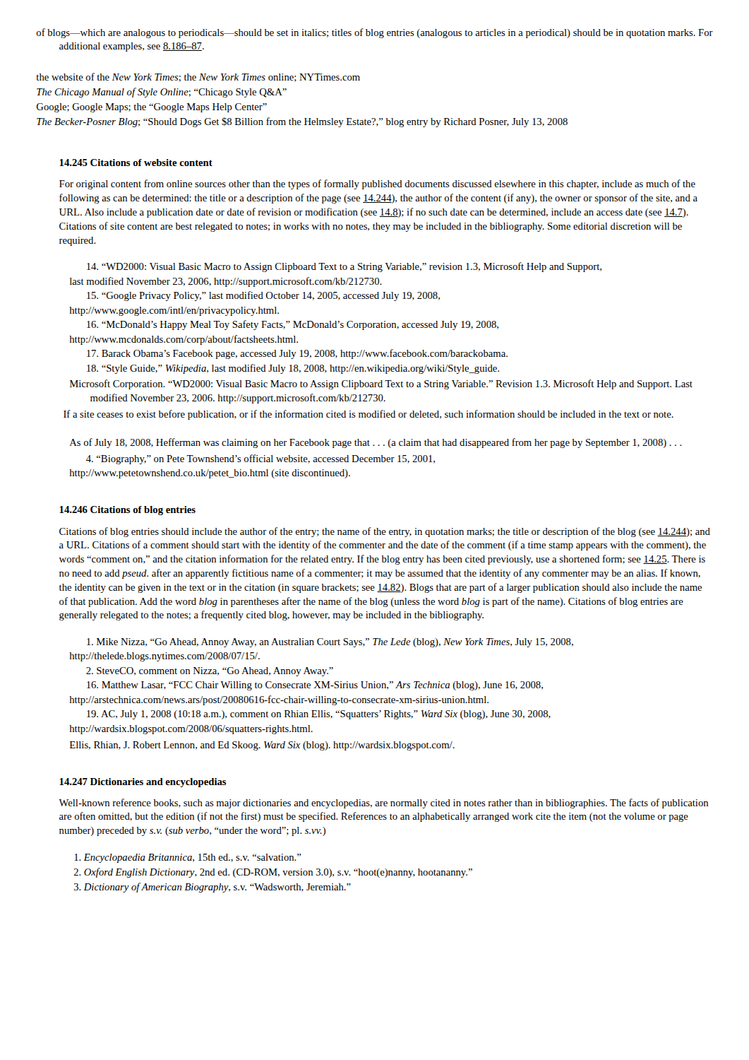of blogs—which are analogous to periodicals—should be set in italics; titles of blog entries (analogous to articles in a periodical) should be in quotation marks. For additional examples, see 8.186–87.
the website of the New York Times; the New York Times online; NYTimes.com
The Chicago Manual of Style Online; “Chicago Style Q&A”
Google; Google Maps; the “Google Maps Help Center”
The Becker-Posner Blog; “Should Dogs Get $8 Billion from the Helmsley Estate?,” blog entry by Richard Posner, July 13, 2008
14.245 Citations of website content
For original content from online sources other than the types of formally published documents discussed elsewhere in this chapter, include as much of the following as can be determined: the title or a description of the page (see 14.244), the author of the content (if any), the owner or sponsor of the site, and a URL. Also include a publication date or date of revision or modification (see 14.8); if no such date can be determined, include an access date (see 14.7). Citations of site content are best relegated to notes; in works with no notes, they may be included in the bibliography. Some editorial discretion will be required.
14. “WD2000: Visual Basic Macro to Assign Clipboard Text to a String Variable,” revision 1.3, Microsoft Help and Support,
last modified November 23, 2006, http://support.microsoft.com/kb/212730.
15. “Google Privacy Policy,” last modified October 14, 2005, accessed July 19, 2008,
http://www.google.com/intl/en/privacypolicy.html.
16. “McDonald’s Happy Meal Toy Safety Facts,” McDonald’s Corporation, accessed July 19, 2008,
http://www.mcdonalds.com/corp/about/factsheets.html.
17. Barack Obama’s Facebook page, accessed July 19, 2008, http://www.facebook.com/barackobama.
18. “Style Guide,” Wikipedia, last modified July 18, 2008, http://en.wikipedia.org/wiki/Style_guide.
Microsoft Corporation. “WD2000: Visual Basic Macro to Assign Clipboard Text to a String Variable.” Revision 1.3. Microsoft Help and Support. Last modified November 23, 2006. http://support.microsoft.com/kb/212730.
If a site ceases to exist before publication, or if the information cited is modified or deleted, such information should be included in the text or note.
As of July 18, 2008, Hefferman was claiming on her Facebook page that . . . (a claim that had disappeared from her page by September 1, 2008) . . .
4. “Biography,” on Pete Townshend’s official website, accessed December 15, 2001,
http://www.petetownshend.co.uk/petet_bio.html (site discontinued).
14.246 Citations of blog entries
Citations of blog entries should include the author of the entry; the name of the entry, in quotation marks; the title or description of the blog (see 14.244); and a URL. Citations of a comment should start with the identity of the commenter and the date of the comment (if a time stamp appears with the comment), the words “comment on,” and the citation information for the related entry. If the blog entry has been cited previously, use a shortened form; see 14.25. There is no need to add pseud. after an apparently fictitious name of a commenter; it may be assumed that the identity of any commenter may be an alias. If known, the identity can be given in the text or in the citation (in square brackets; see 14.82). Blogs that are part of a larger publication should also include the name of that publication. Add the word blog in parentheses after the name of the blog (unless the word blog is part of the name). Citations of blog entries are generally relegated to the notes; a frequently cited blog, however, may be included in the bibliography.
1. Mike Nizza, “Go Ahead, Annoy Away, an Australian Court Says,” The Lede (blog), New York Times, July 15, 2008,
http://thelede.blogs.nytimes.com/2008/07/15/.
2. SteveCO, comment on Nizza, “Go Ahead, Annoy Away.”
16. Matthew Lasar, “FCC Chair Willing to Consecrate XM-Sirius Union,” Ars Technica (blog), June 16, 2008,
http://arstechnica.com/news.ars/post/20080616-fcc-chair-willing-to-consecrate-xm-sirius-union.html.
19. AC, July 1, 2008 (10:18 a.m.), comment on Rhian Ellis, “Squatters’ Rights,” Ward Six (blog), June 30, 2008,
http://wardsix.blogspot.com/2008/06/squatters-rights.html.
Ellis, Rhian, J. Robert Lennon, and Ed Skoog. Ward Six (blog). http://wardsix.blogspot.com/.
14.247 Dictionaries and encyclopedias
Well-known reference books, such as major dictionaries and encyclopedias, are normally cited in notes rather than in bibliographies. The facts of publication are often omitted, but the edition (if not the first) must be specified. References to an alphabetically arranged work cite the item (not the volume or page number) preceded by s.v. (sub verbo, “under the word”; pl. s.vv.)
1. Encyclopaedia Britannica, 15th ed., s.v. “salvation.”
2. Oxford English Dictionary, 2nd ed. (CD-ROM, version 3.0), s.v. “hoot(e)nanny, hootananny.”
3. Dictionary of American Biography, s.v. “Wadsworth, Jeremiah.”